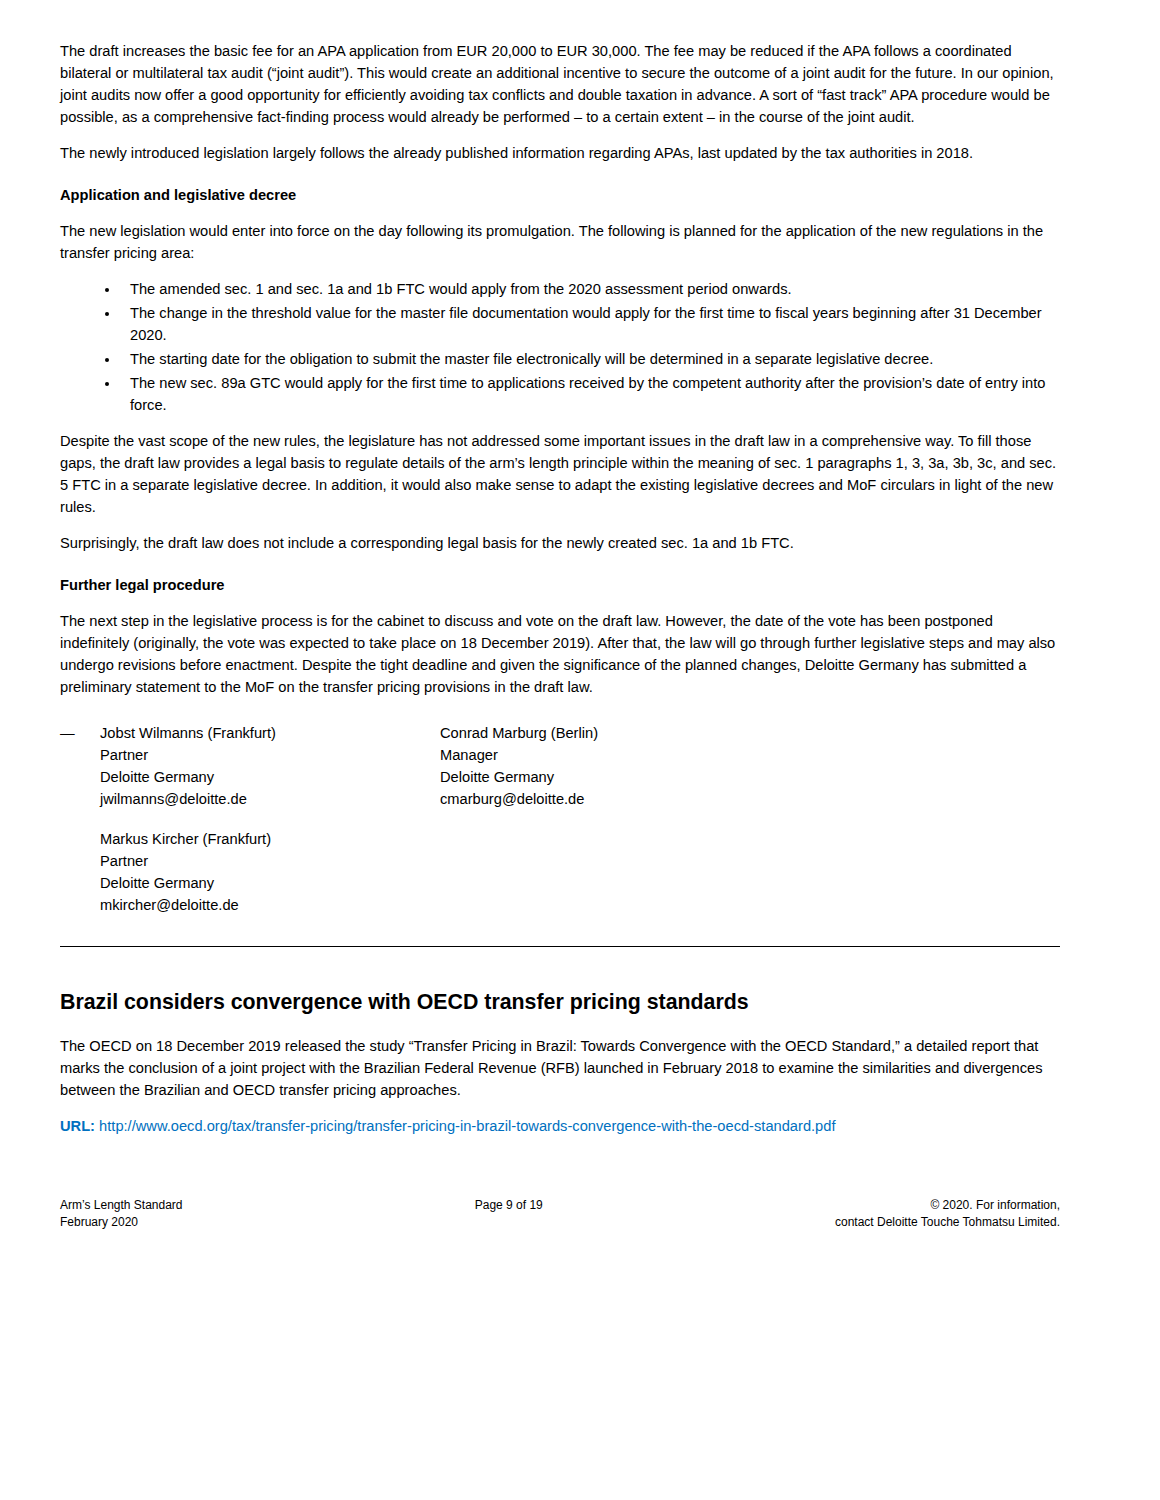The draft increases the basic fee for an APA application from EUR 20,000 to EUR 30,000. The fee may be reduced if the APA follows a coordinated bilateral or multilateral tax audit (“joint audit”). This would create an additional incentive to secure the outcome of a joint audit for the future. In our opinion, joint audits now offer a good opportunity for efficiently avoiding tax conflicts and double taxation in advance. A sort of “fast track” APA procedure would be possible, as a comprehensive fact-finding process would already be performed – to a certain extent – in the course of the joint audit.
The newly introduced legislation largely follows the already published information regarding APAs, last updated by the tax authorities in 2018.
Application and legislative decree
The new legislation would enter into force on the day following its promulgation. The following is planned for the application of the new regulations in the transfer pricing area:
The amended sec. 1 and sec. 1a and 1b FTC would apply from the 2020 assessment period onwards.
The change in the threshold value for the master file documentation would apply for the first time to fiscal years beginning after 31 December 2020.
The starting date for the obligation to submit the master file electronically will be determined in a separate legislative decree.
The new sec. 89a GTC would apply for the first time to applications received by the competent authority after the provision’s date of entry into force.
Despite the vast scope of the new rules, the legislature has not addressed some important issues in the draft law in a comprehensive way. To fill those gaps, the draft law provides a legal basis to regulate details of the arm’s length principle within the meaning of sec. 1 paragraphs 1, 3, 3a, 3b, 3c, and sec. 5 FTC in a separate legislative decree. In addition, it would also make sense to adapt the existing legislative decrees and MoF circulars in light of the new rules.
Surprisingly, the draft law does not include a corresponding legal basis for the newly created sec. 1a and 1b FTC.
Further legal procedure
The next step in the legislative process is for the cabinet to discuss and vote on the draft law. However, the date of the vote has been postponed indefinitely (originally, the vote was expected to take place on 18 December 2019). After that, the law will go through further legislative steps and may also undergo revisions before enactment. Despite the tight deadline and given the significance of the planned changes, Deloitte Germany has submitted a preliminary statement to the MoF on the transfer pricing provisions in the draft law.
—
Jobst Wilmanns (Frankfurt)
Partner
Deloitte Germany
jwilmanns@deloitte.de
Markus Kircher (Frankfurt)
Partner
Deloitte Germany
mkircher@deloitte.de
Conrad Marburg (Berlin)
Manager
Deloitte Germany
cmarburg@deloitte.de
Brazil considers convergence with OECD transfer pricing standards
The OECD on 18 December 2019 released the study “Transfer Pricing in Brazil: Towards Convergence with the OECD Standard,” a detailed report that marks the conclusion of a joint project with the Brazilian Federal Revenue (RFB) launched in February 2018 to examine the similarities and divergences between the Brazilian and OECD transfer pricing approaches.
URL: http://www.oecd.org/tax/transfer-pricing/transfer-pricing-in-brazil-towards-convergence-with-the-oecd-standard.pdf
Arm’s Length Standard
February 2020
Page 9 of 19
© 2020. For information,
contact Deloitte Touche Tohmatsu Limited.